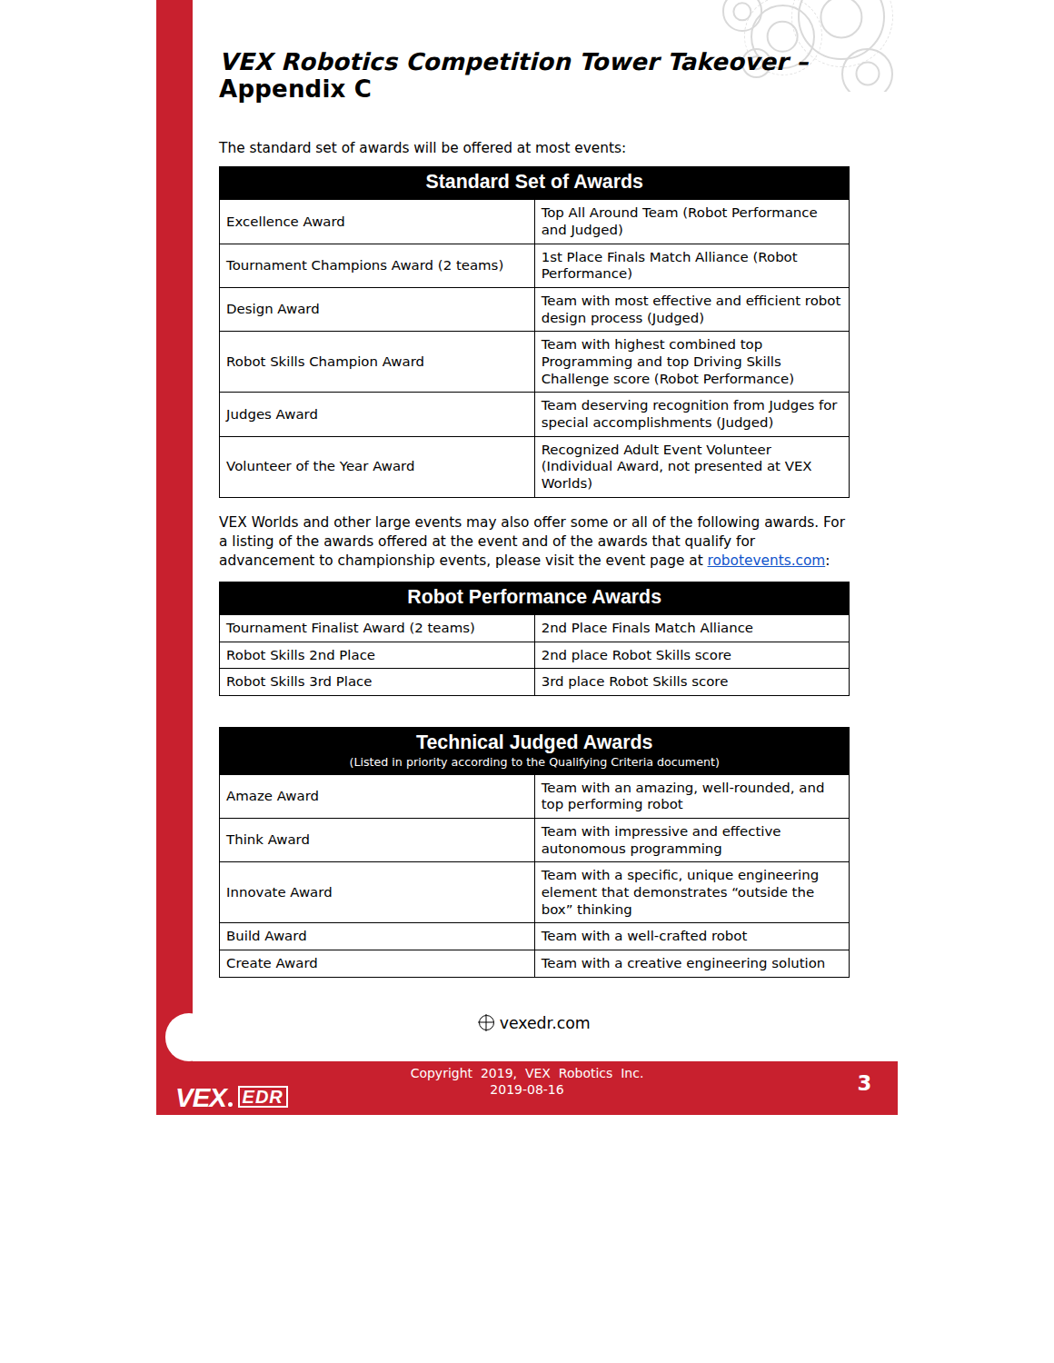VEX Robotics Competition Tower Takeover – Appendix C
The standard set of awards will be offered at most events:
| Standard Set of Awards |
| --- |
| Excellence Award | Top All Around Team (Robot Performance and Judged) |
| Tournament Champions Award (2 teams) | 1st Place Finals Match Alliance (Robot Performance) |
| Design Award | Team with most effective and efficient robot design process (Judged) |
| Robot Skills Champion Award | Team with highest combined top Programming and top Driving Skills Challenge score (Robot Performance) |
| Judges Award | Team deserving recognition from Judges for special accomplishments (Judged) |
| Volunteer of the Year Award | Recognized Adult Event Volunteer (Individual Award, not presented at VEX Worlds) |
VEX Worlds and other large events may also offer some or all of the following awards. For a listing of the awards offered at the event and of the awards that qualify for advancement to championship events, please visit the event page at robotevents.com:
| Robot Performance Awards |
| --- |
| Tournament Finalist Award (2 teams) | 2nd Place Finals Match Alliance |
| Robot Skills 2nd Place | 2nd place Robot Skills score |
| Robot Skills 3rd Place | 3rd place Robot Skills score |
| Technical Judged Awards (Listed in priority according to the Qualifying Criteria document) |
| --- |
| Amaze Award | Team with an amazing, well-rounded, and top performing robot |
| Think Award | Team with impressive and effective autonomous programming |
| Innovate Award | Team with a specific, unique engineering element that demonstrates “outside the box” thinking |
| Build Award | Team with a well-crafted robot |
| Create Award | Team with a creative engineering solution |
vexedr.com
Copyright 2019, VEX Robotics Inc.
2019-08-16
3
VEX EDR